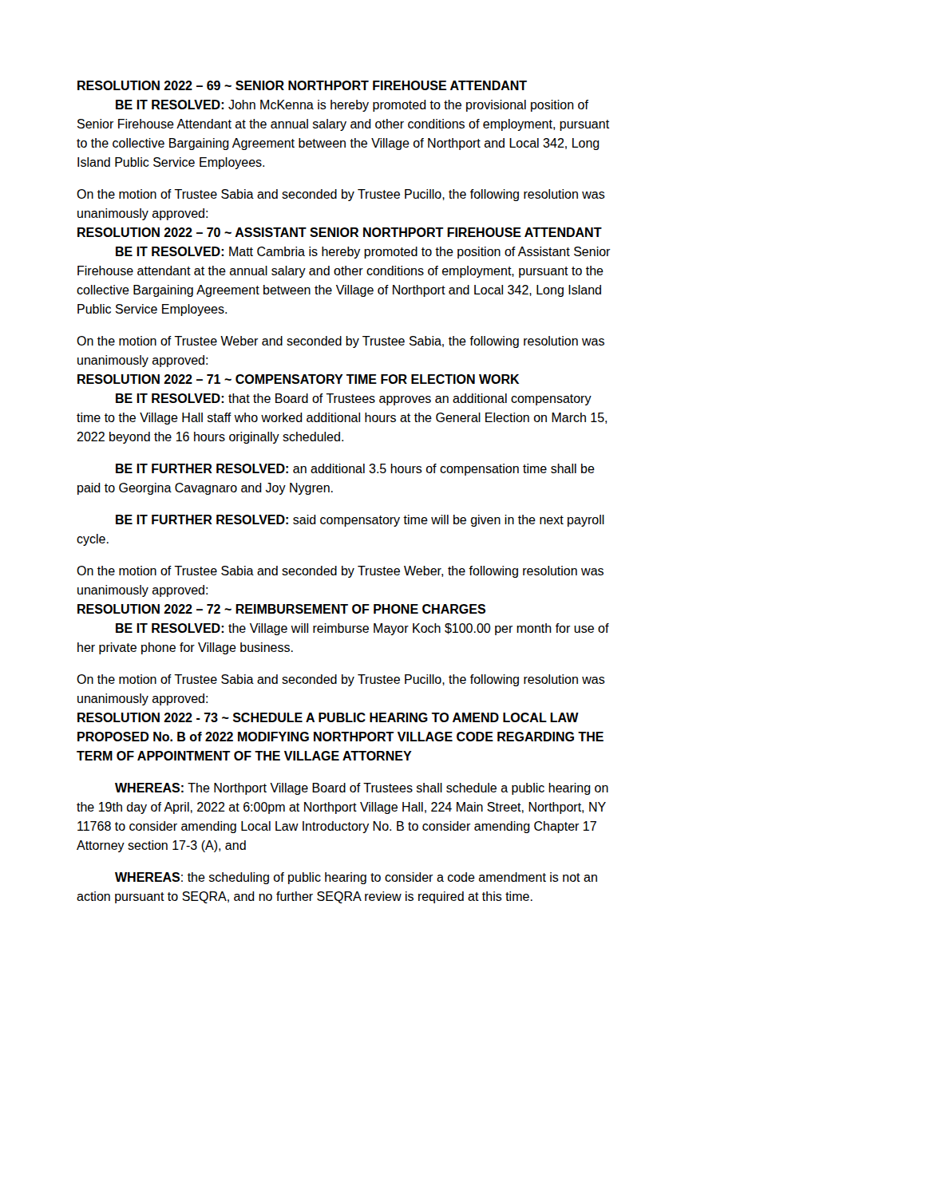RESOLUTION 2022 – 69 ~ SENIOR NORTHPORT FIREHOUSE ATTENDANT
BE IT RESOLVED: John McKenna is hereby promoted to the provisional position of Senior Firehouse Attendant at the annual salary and other conditions of employment, pursuant to the collective Bargaining Agreement between the Village of Northport and Local 342, Long Island Public Service Employees.
On the motion of Trustee Sabia and seconded by Trustee Pucillo, the following resolution was unanimously approved:
RESOLUTION 2022 – 70 ~ ASSISTANT SENIOR NORTHPORT FIREHOUSE ATTENDANT
BE IT RESOLVED: Matt Cambria is hereby promoted to the position of Assistant Senior Firehouse attendant at the annual salary and other conditions of employment, pursuant to the collective Bargaining Agreement between the Village of Northport and Local 342, Long Island Public Service Employees.
On the motion of Trustee Weber and seconded by Trustee Sabia, the following resolution was unanimously approved:
RESOLUTION 2022 – 71 ~ COMPENSATORY TIME FOR ELECTION WORK
BE IT RESOLVED: that the Board of Trustees approves an additional compensatory time to the Village Hall staff who worked additional hours at the General Election on March 15, 2022 beyond the 16 hours originally scheduled.
BE IT FURTHER RESOLVED: an additional 3.5 hours of compensation time shall be paid to Georgina Cavagnaro and Joy Nygren.
BE IT FURTHER RESOLVED: said compensatory time will be given in the next payroll cycle.
On the motion of Trustee Sabia and seconded by Trustee Weber, the following resolution was unanimously approved:
RESOLUTION 2022 – 72 ~ REIMBURSEMENT OF PHONE CHARGES
BE IT RESOLVED: the Village will reimburse Mayor Koch $100.00 per month for use of her private phone for Village business.
On the motion of Trustee Sabia and seconded by Trustee Pucillo, the following resolution was unanimously approved:
RESOLUTION 2022 - 73 ~ SCHEDULE A PUBLIC HEARING TO AMEND LOCAL LAW PROPOSED No. B of 2022 MODIFYING NORTHPORT VILLAGE CODE REGARDING THE TERM OF APPOINTMENT OF THE VILLAGE ATTORNEY
WHEREAS: The Northport Village Board of Trustees shall schedule a public hearing on the 19th day of April, 2022 at 6:00pm at Northport Village Hall, 224 Main Street, Northport, NY 11768 to consider amending Local Law Introductory No. B to consider amending Chapter 17 Attorney section 17-3 (A), and
WHEREAS: the scheduling of public hearing to consider a code amendment is not an action pursuant to SEQRA, and no further SEQRA review is required at this time.